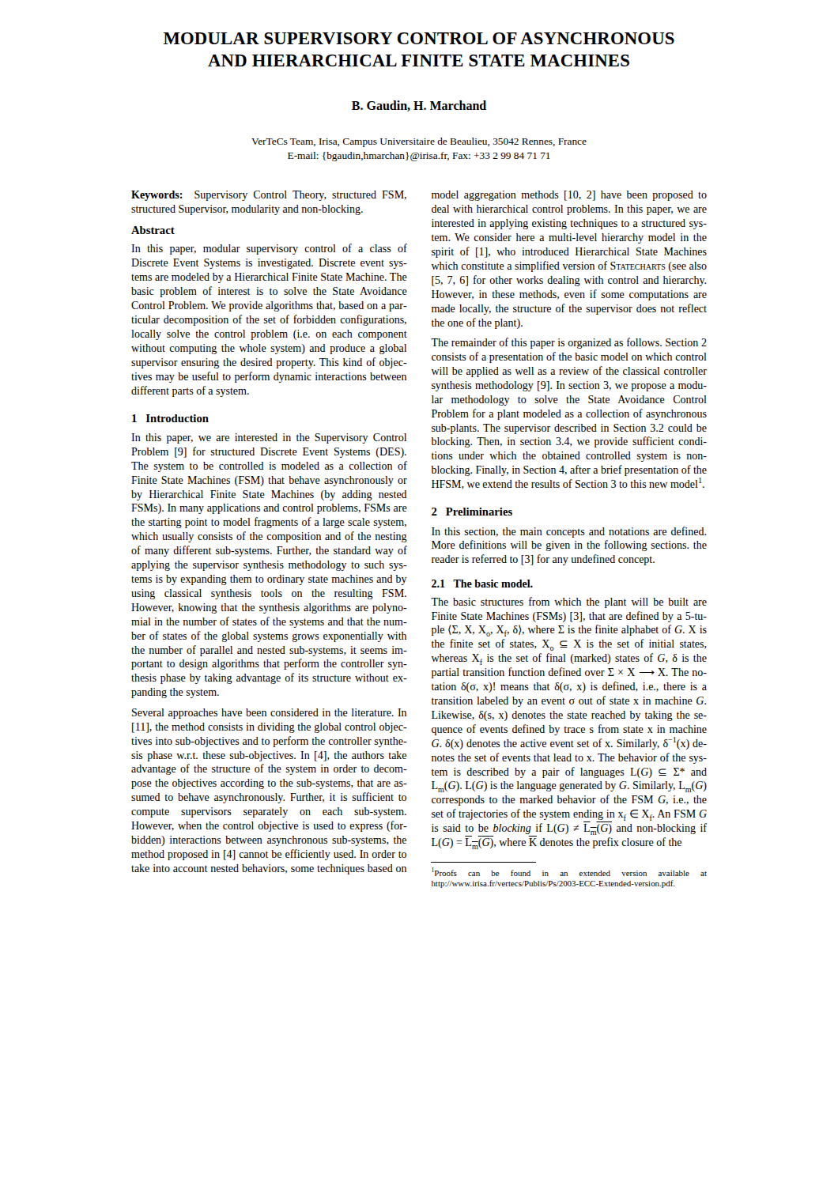Modular Supervisory Control of Asynchronous
and Hierarchical Finite State Machines
B. Gaudin, H. Marchand
VerTeCs Team, Irisa, Campus Universitaire de Beaulieu, 35042 Rennes, France
E-mail: {bgaudin,hmarchan}@irisa.fr, Fax: +33 2 99 84 71 71
Keywords: Supervisory Control Theory, structured FSM, structured Supervisor, modularity and non-blocking.
Abstract
In this paper, modular supervisory control of a class of Discrete Event Systems is investigated. Discrete event systems are modeled by a Hierarchical Finite State Machine. The basic problem of interest is to solve the State Avoidance Control Problem. We provide algorithms that, based on a particular decomposition of the set of forbidden configurations, locally solve the control problem (i.e. on each component without computing the whole system) and produce a global supervisor ensuring the desired property. This kind of objectives may be useful to perform dynamic interactions between different parts of a system.
1 Introduction
In this paper, we are interested in the Supervisory Control Problem [9] for structured Discrete Event Systems (DES). The system to be controlled is modeled as a collection of Finite State Machines (FSM) that behave asynchronously or by Hierarchical Finite State Machines (by adding nested FSMs). In many applications and control problems, FSMs are the starting point to model fragments of a large scale system, which usually consists of the composition and of the nesting of many different sub-systems. Further, the standard way of applying the supervisor synthesis methodology to such systems is by expanding them to ordinary state machines and by using classical synthesis tools on the resulting FSM. However, knowing that the synthesis algorithms are polynomial in the number of states of the systems and that the number of states of the global systems grows exponentially with the number of parallel and nested sub-systems, it seems important to design algorithms that perform the controller synthesis phase by taking advantage of its structure without expanding the system.
Several approaches have been considered in the literature. In [11], the method consists in dividing the global control objectives into sub-objectives and to perform the controller synthesis phase w.r.t. these sub-objectives. In [4], the authors take advantage of the structure of the system in order to decompose the objectives according to the sub-systems, that are assumed to behave asynchronously. Further, it is sufficient to compute supervisors separately on each sub-system. However, when the control objective is used to express (forbidden) interactions between asynchronous sub-systems, the method proposed in [4] cannot be efficiently used. In order to take into account nested behaviors, some techniques based on model aggregation methods [10, 2] have been proposed to deal with hierarchical control problems. In this paper, we are interested in applying existing techniques to a structured system. We consider here a multi-level hierarchy model in the spirit of [1], who introduced Hierarchical State Machines which constitute a simplified version of Statecharts (see also [5, 7, 6] for other works dealing with control and hierarchy. However, in these methods, even if some computations are made locally, the structure of the supervisor does not reflect the one of the plant).
The remainder of this paper is organized as follows. Section 2 consists of a presentation of the basic model on which control will be applied as well as a review of the classical controller synthesis methodology [9]. In section 3, we propose a modular methodology to solve the State Avoidance Control Problem for a plant modeled as a collection of asynchronous sub-plants. The supervisor described in Section 3.2 could be blocking. Then, in section 3.4, we provide sufficient conditions under which the obtained controlled system is non-blocking. Finally, in Section 4, after a brief presentation of the HFSM, we extend the results of Section 3 to this new model1.
2 Preliminaries
In this section, the main concepts and notations are defined. More definitions will be given in the following sections. the reader is referred to [3] for any undefined concept.
2.1 The basic model.
The basic structures from which the plant will be built are Finite State Machines (FSMs) [3], that are defined by a 5-tuple ⟨Σ, X, Xo, Xf, δ⟩, where Σ is the finite alphabet of G. X is the finite set of states, Xo ⊆ X is the set of initial states, whereas Xf is the set of final (marked) states of G, δ is the partial transition function defined over Σ × X ⟶ X. The notation δ(σ, x)! means that δ(σ, x) is defined, i.e., there is a transition labeled by an event σ out of state x in machine G. Likewise, δ(s, x) denotes the state reached by taking the sequence of events defined by trace s from state x in machine G. δ(x) denotes the active event set of x. Similarly, δ−1(x) denotes the set of events that lead to x. The behavior of the system is described by a pair of languages L(G) ⊆ Σ* and Lm(G). L(G) is the language generated by G. Similarly, Lm(G) corresponds to the marked behavior of the FSM G, i.e., the set of trajectories of the system ending in xf ∈ Xf. An FSM G is said to be blocking if L(G) ≠ Lm(G) and non-blocking if L(G) = Lm(G), where K denotes the prefix closure of the
1Proofs can be found in an extended version available at http://www.irisa.fr/vertecs/Publis/Ps/2003-ECC-Extended-version.pdf.